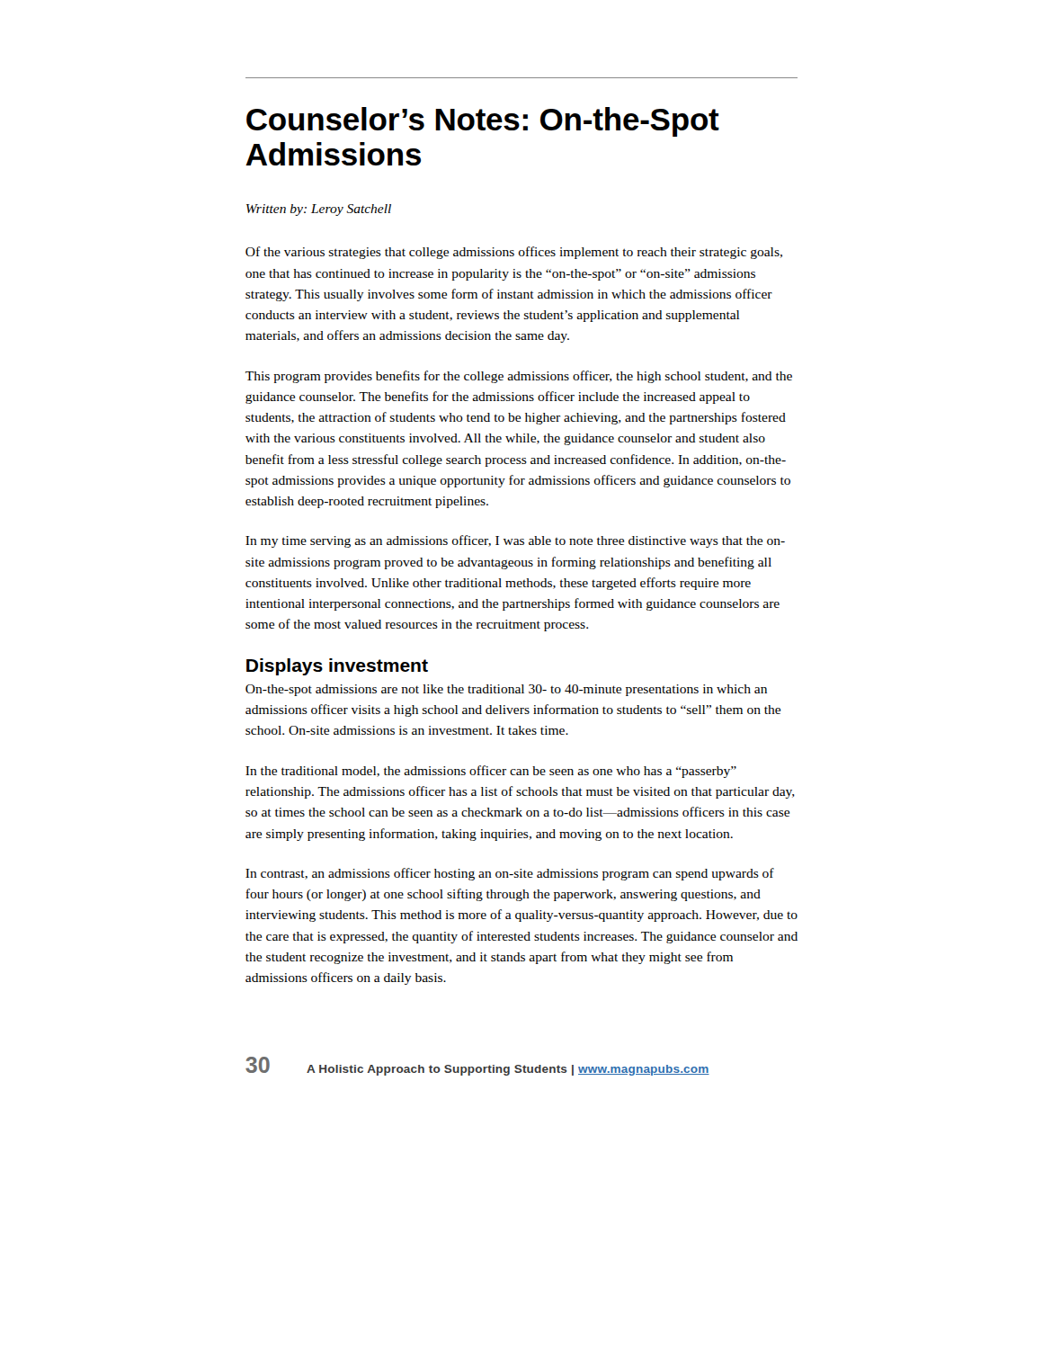Counselor’s Notes: On-the-Spot Admissions
Written by: Leroy Satchell
Of the various strategies that college admissions offices implement to reach their strategic goals, one that has continued to increase in popularity is the “on-the-spot” or “on-site” admissions strategy. This usually involves some form of instant admission in which the admissions officer conducts an interview with a student, reviews the student’s application and supplemental materials, and offers an admissions decision the same day.
This program provides benefits for the college admissions officer, the high school student, and the guidance counselor. The benefits for the admissions officer include the increased appeal to students, the attraction of students who tend to be higher achieving, and the partnerships fostered with the various constituents involved. All the while, the guidance counselor and student also benefit from a less stressful college search process and increased confidence. In addition, on-the-spot admissions provides a unique opportunity for admissions officers and guidance counselors to establish deep-rooted recruitment pipelines.
In my time serving as an admissions officer, I was able to note three distinctive ways that the on-site admissions program proved to be advantageous in forming relationships and benefiting all constituents involved. Unlike other traditional methods, these targeted efforts require more intentional interpersonal connections, and the partnerships formed with guidance counselors are some of the most valued resources in the recruitment process.
Displays investment
On-the-spot admissions are not like the traditional 30- to 40-minute presentations in which an admissions officer visits a high school and delivers information to students to “sell” them on the school. On-site admissions is an investment. It takes time.
In the traditional model, the admissions officer can be seen as one who has a “passerby” relationship. The admissions officer has a list of schools that must be visited on that particular day, so at times the school can be seen as a checkmark on a to-do list—admissions officers in this case are simply presenting information, taking inquiries, and moving on to the next location.
In contrast, an admissions officer hosting an on-site admissions program can spend upwards of four hours (or longer) at one school sifting through the paperwork, answering questions, and interviewing students. This method is more of a quality-versus-quantity approach. However, due to the care that is expressed, the quantity of interested students increases. The guidance counselor and the student recognize the investment, and it stands apart from what they might see from admissions officers on a daily basis.
30
A Holistic Approach to Supporting Students|www.magnapubs.com